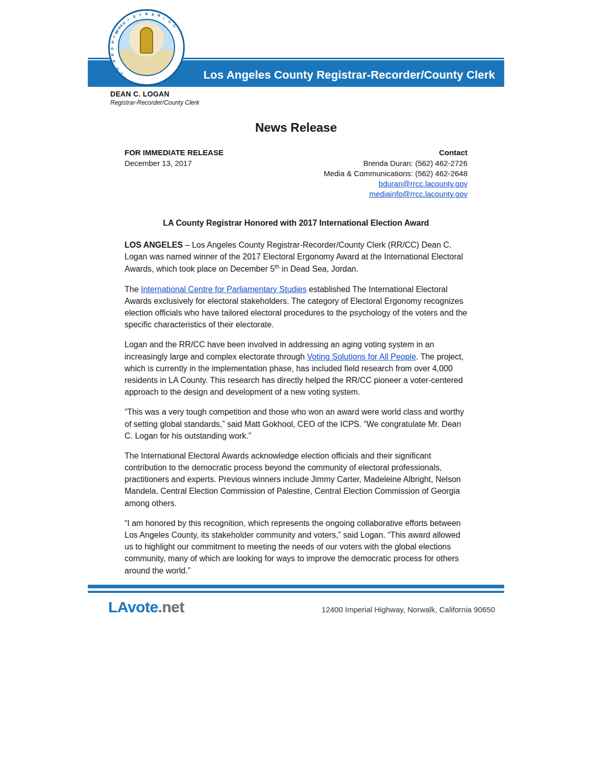Los Angeles County Registrar-Recorder/County Clerk
R E G I S T R A R / C C C O U N T Y O F L O S A N G E L E S
DEAN C. LOGAN
Registrar-Recorder/County Clerk
News Release
FOR IMMEDIATE RELEASE
December 13, 2017
Contact
Brenda Duran: (562) 462-2726
Media & Communications: (562) 462-2648
bduran@rrcc.lacounty.gov
mediainfo@rrcc.lacounty.gov
LA County Registrar Honored with 2017 International Election Award
LOS ANGELES – Los Angeles County Registrar-Recorder/County Clerk (RR/CC) Dean C. Logan was named winner of the 2017 Electoral Ergonomy Award at the International Electoral Awards, which took place on December 5th in Dead Sea, Jordan.
The International Centre for Parliamentary Studies established The International Electoral Awards exclusively for electoral stakeholders. The category of Electoral Ergonomy recognizes election officials who have tailored electoral procedures to the psychology of the voters and the specific characteristics of their electorate.
Logan and the RR/CC have been involved in addressing an aging voting system in an increasingly large and complex electorate through Voting Solutions for All People. The project, which is currently in the implementation phase, has included field research from over 4,000 residents in LA County. This research has directly helped the RR/CC pioneer a voter-centered approach to the design and development of a new voting system.
“This was a very tough competition and those who won an award were world class and worthy of setting global standards,” said Matt Gokhool, CEO of the ICPS. “We congratulate Mr. Dean C. Logan for his outstanding work.”
The International Electoral Awards acknowledge election officials and their significant contribution to the democratic process beyond the community of electoral professionals, practitioners and experts. Previous winners include Jimmy Carter, Madeleine Albright, Nelson Mandela, Central Election Commission of Palestine, Central Election Commission of Georgia among others.
“I am honored by this recognition, which represents the ongoing collaborative efforts between Los Angeles County, its stakeholder community and voters,” said Logan. “This award allowed us to highlight our commitment to meeting the needs of our voters with the global elections community, many of which are looking for ways to improve the democratic process for others around the world.”
LAvote.net
12400 Imperial Highway, Norwalk, California 90650